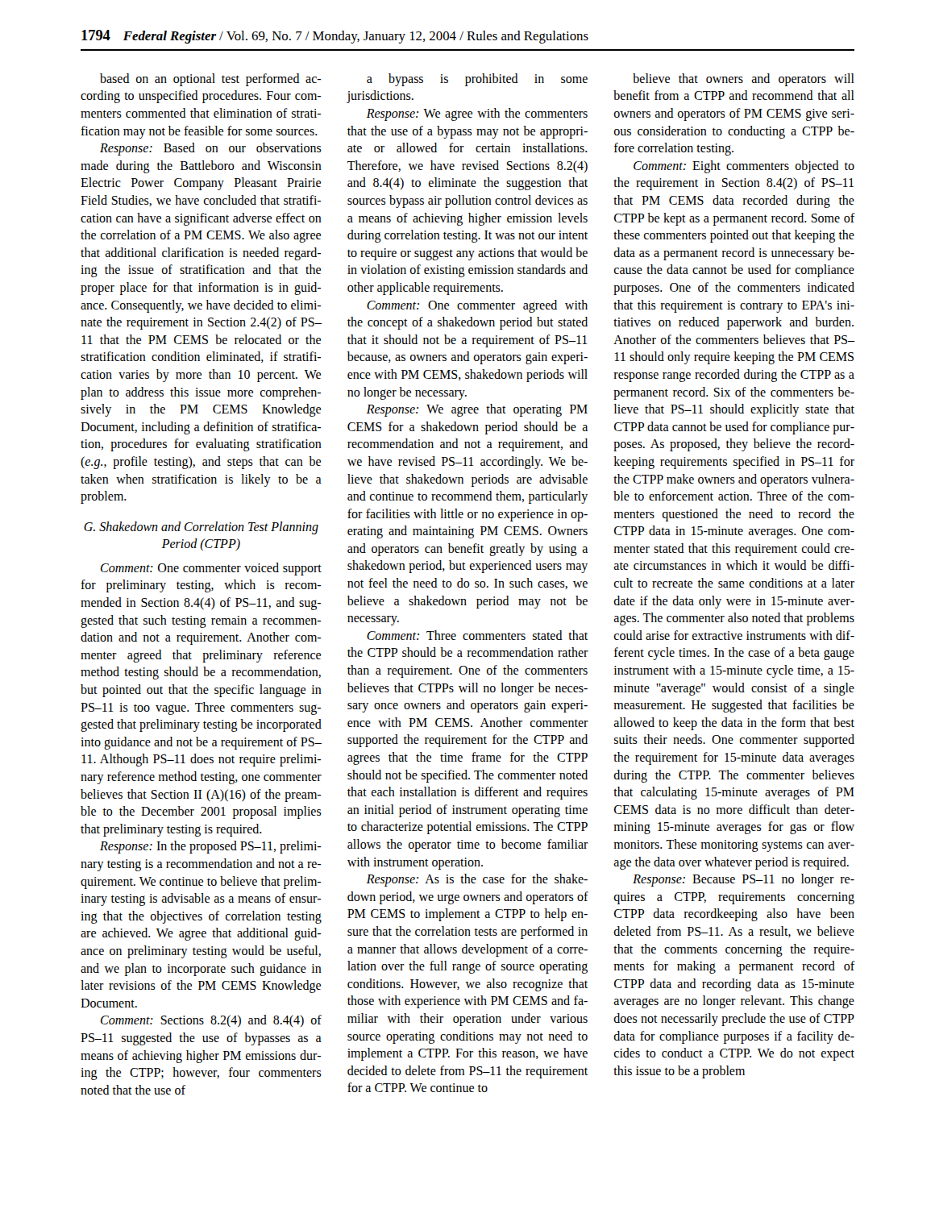1794 Federal Register / Vol. 69, No. 7 / Monday, January 12, 2004 / Rules and Regulations
based on an optional test performed according to unspecified procedures. Four commenters commented that elimination of stratification may not be feasible for some sources.
Response: Based on our observations made during the Battleboro and Wisconsin Electric Power Company Pleasant Prairie Field Studies, we have concluded that stratification can have a significant adverse effect on the correlation of a PM CEMS. We also agree that additional clarification is needed regarding the issue of stratification and that the proper place for that information is in guidance. Consequently, we have decided to eliminate the requirement in Section 2.4(2) of PS–11 that the PM CEMS be relocated or the stratification condition eliminated, if stratification varies by more than 10 percent. We plan to address this issue more comprehensively in the PM CEMS Knowledge Document, including a definition of stratification, procedures for evaluating stratification (e.g., profile testing), and steps that can be taken when stratification is likely to be a problem.
G. Shakedown and Correlation Test Planning Period (CTPP)
Comment: One commenter voiced support for preliminary testing, which is recommended in Section 8.4(4) of PS–11, and suggested that such testing remain a recommendation and not a requirement. Another commenter agreed that preliminary reference method testing should be a recommendation, but pointed out that the specific language in PS–11 is too vague. Three commenters suggested that preliminary testing be incorporated into guidance and not be a requirement of PS–11. Although PS–11 does not require preliminary reference method testing, one commenter believes that Section II (A)(16) of the preamble to the December 2001 proposal implies that preliminary testing is required.
Response: In the proposed PS–11, preliminary testing is a recommendation and not a requirement. We continue to believe that preliminary testing is advisable as a means of ensuring that the objectives of correlation testing are achieved. We agree that additional guidance on preliminary testing would be useful, and we plan to incorporate such guidance in later revisions of the PM CEMS Knowledge Document.
Comment: Sections 8.2(4) and 8.4(4) of PS–11 suggested the use of bypasses as a means of achieving higher PM emissions during the CTPP; however, four commenters noted that the use of
a bypass is prohibited in some jurisdictions.
Response: We agree with the commenters that the use of a bypass may not be appropriate or allowed for certain installations. Therefore, we have revised Sections 8.2(4) and 8.4(4) to eliminate the suggestion that sources bypass air pollution control devices as a means of achieving higher emission levels during correlation testing. It was not our intent to require or suggest any actions that would be in violation of existing emission standards and other applicable requirements.
Comment: One commenter agreed with the concept of a shakedown period but stated that it should not be a requirement of PS–11 because, as owners and operators gain experience with PM CEMS, shakedown periods will no longer be necessary.
Response: We agree that operating PM CEMS for a shakedown period should be a recommendation and not a requirement, and we have revised PS–11 accordingly. We believe that shakedown periods are advisable and continue to recommend them, particularly for facilities with little or no experience in operating and maintaining PM CEMS. Owners and operators can benefit greatly by using a shakedown period, but experienced users may not feel the need to do so. In such cases, we believe a shakedown period may not be necessary.
Comment: Three commenters stated that the CTPP should be a recommendation rather than a requirement. One of the commenters believes that CTPPs will no longer be necessary once owners and operators gain experience with PM CEMS. Another commenter supported the requirement for the CTPP and agrees that the time frame for the CTPP should not be specified. The commenter noted that each installation is different and requires an initial period of instrument operating time to characterize potential emissions. The CTPP allows the operator time to become familiar with instrument operation.
Response: As is the case for the shakedown period, we urge owners and operators of PM CEMS to implement a CTPP to help ensure that the correlation tests are performed in a manner that allows development of a correlation over the full range of source operating conditions. However, we also recognize that those with experience with PM CEMS and familiar with their operation under various source operating conditions may not need to implement a CTPP. For this reason, we have decided to delete from PS–11 the requirement for a CTPP. We continue to
believe that owners and operators will benefit from a CTPP and recommend that all owners and operators of PM CEMS give serious consideration to conducting a CTPP before correlation testing.
Comment: Eight commenters objected to the requirement in Section 8.4(2) of PS–11 that PM CEMS data recorded during the CTPP be kept as a permanent record. Some of these commenters pointed out that keeping the data as a permanent record is unnecessary because the data cannot be used for compliance purposes. One of the commenters indicated that this requirement is contrary to EPA's initiatives on reduced paperwork and burden. Another of the commenters believes that PS–11 should only require keeping the PM CEMS response range recorded during the CTPP as a permanent record. Six of the commenters believe that PS–11 should explicitly state that CTPP data cannot be used for compliance purposes. As proposed, they believe the recordkeeping requirements specified in PS–11 for the CTPP make owners and operators vulnerable to enforcement action. Three of the commenters questioned the need to record the CTPP data in 15-minute averages. One commenter stated that this requirement could create circumstances in which it would be difficult to recreate the same conditions at a later date if the data only were in 15-minute averages. The commenter also noted that problems could arise for extractive instruments with different cycle times. In the case of a beta gauge instrument with a 15-minute cycle time, a 15-minute ''average'' would consist of a single measurement. He suggested that facilities be allowed to keep the data in the form that best suits their needs. One commenter supported the requirement for 15-minute data averages during the CTPP. The commenter believes that calculating 15-minute averages of PM CEMS data is no more difficult than determining 15-minute averages for gas or flow monitors. These monitoring systems can average the data over whatever period is required.
Response: Because PS–11 no longer requires a CTPP, requirements concerning CTPP data recordkeeping also have been deleted from PS–11. As a result, we believe that the comments concerning the requirements for making a permanent record of CTPP data and recording data as 15-minute averages are no longer relevant. This change does not necessarily preclude the use of CTPP data for compliance purposes if a facility decides to conduct a CTPP. We do not expect this issue to be a problem